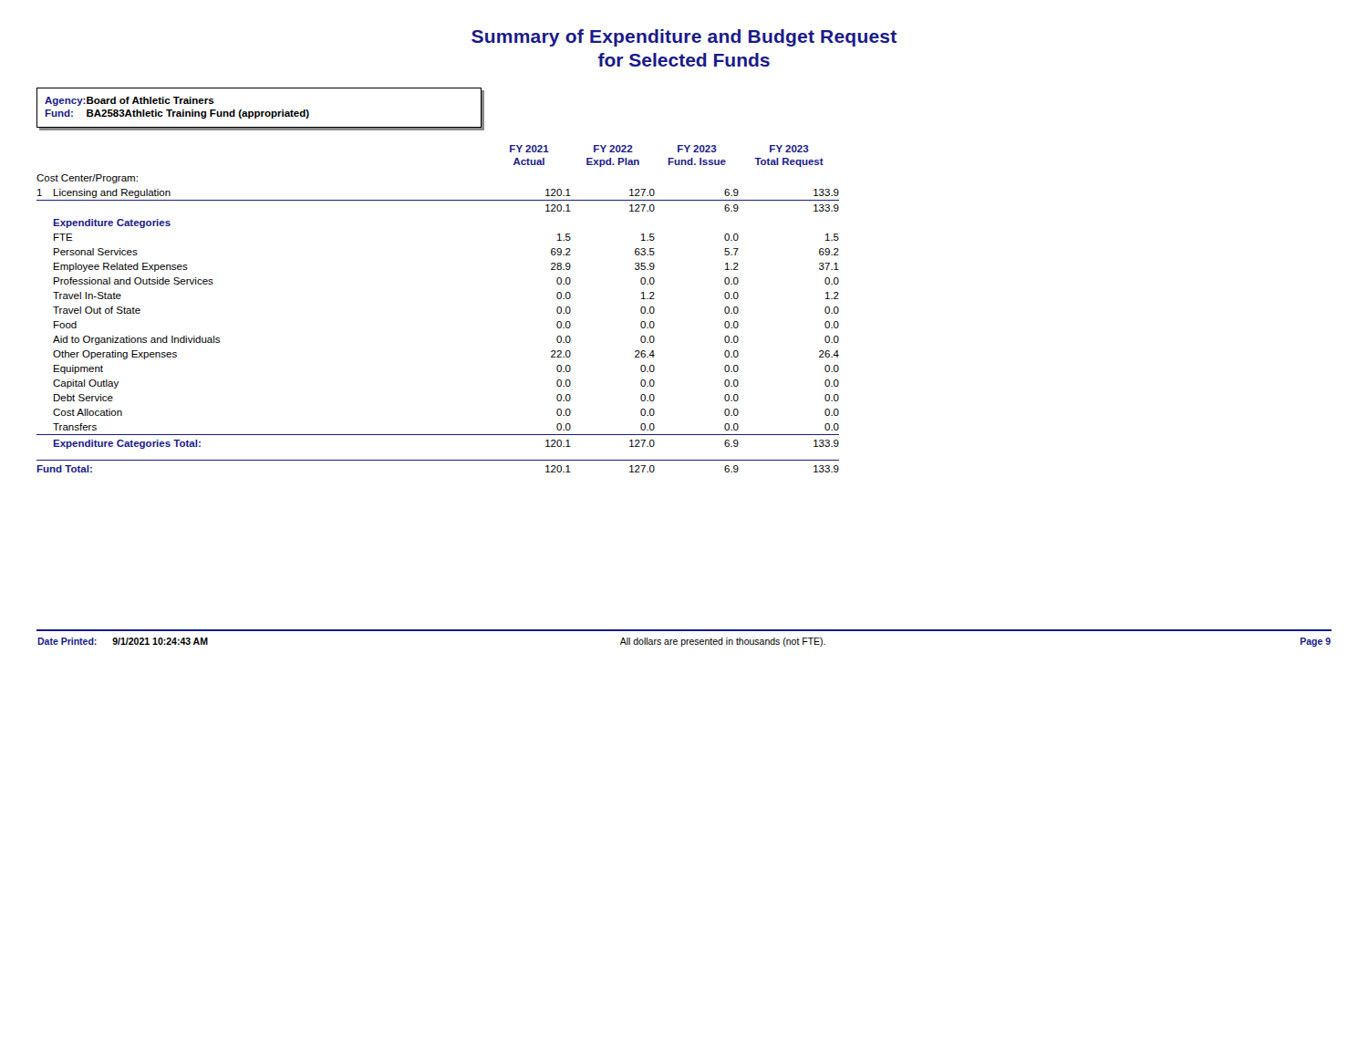Summary of Expenditure and Budget Request
for Selected Funds
| Agency: | Board of Athletic Trainers |
| Fund: | BA2583 | Athletic Training Fund (appropriated) |
| | | FY 2021 Actual | FY 2022 Expd. Plan | FY 2023 Fund. Issue | FY 2023 Total Request |
| --- | --- | --- | --- | --- | --- |
| Cost Center/Program: | | | | |
| 1 | Licensing and Regulation | 120.1 | 127.0 | 6.9 | 133.9 |
| | | 120.1 | 127.0 | 6.9 | 133.9 |
| | Expenditure Categories | | | | |
| | FTE | 1.5 | 1.5 | 0.0 | 1.5 |
| | Personal Services | 69.2 | 63.5 | 5.7 | 69.2 |
| | Employee Related Expenses | 28.9 | 35.9 | 1.2 | 37.1 |
| | Professional and Outside Services | 0.0 | 0.0 | 0.0 | 0.0 |
| | Travel In-State | 0.0 | 1.2 | 0.0 | 1.2 |
| | Travel Out of State | 0.0 | 0.0 | 0.0 | 0.0 |
| | Food | 0.0 | 0.0 | 0.0 | 0.0 |
| | Aid to Organizations and Individuals | 0.0 | 0.0 | 0.0 | 0.0 |
| | Other Operating Expenses | 22.0 | 26.4 | 0.0 | 26.4 |
| | Equipment | 0.0 | 0.0 | 0.0 | 0.0 |
| | Capital Outlay | 0.0 | 0.0 | 0.0 | 0.0 |
| | Debt Service | 0.0 | 0.0 | 0.0 | 0.0 |
| | Cost Allocation | 0.0 | 0.0 | 0.0 | 0.0 |
| | Transfers | 0.0 | 0.0 | 0.0 | 0.0 |
| | Expenditure Categories Total: | 120.1 | 127.0 | 6.9 | 133.9 |
| Fund Total: | 120.1 | 127.0 | 6.9 | 133.9 |
| Date Printed: 9/1/2021 10:24:43 AM | All dollars are presented in thousands (not FTE). | Page 9 |